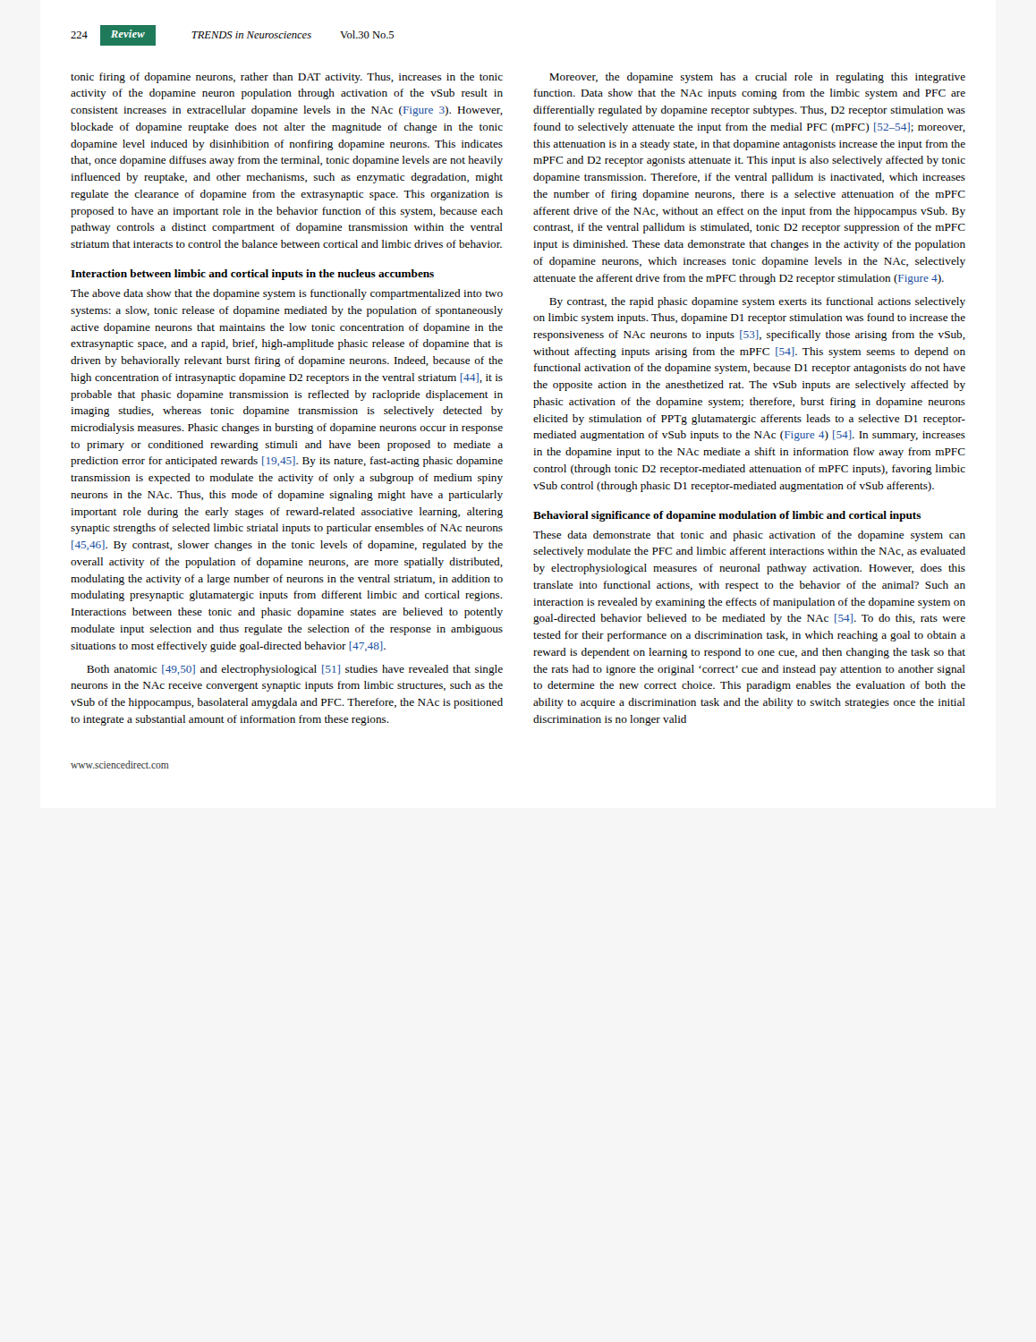224 Review TRENDS in Neurosciences Vol.30 No.5
tonic firing of dopamine neurons, rather than DAT activity. Thus, increases in the tonic activity of the dopamine neuron population through activation of the vSub result in consistent increases in extracellular dopamine levels in the NAc (Figure 3). However, blockade of dopamine reuptake does not alter the magnitude of change in the tonic dopamine level induced by disinhibition of nonfiring dopamine neurons. This indicates that, once dopamine diffuses away from the terminal, tonic dopamine levels are not heavily influenced by reuptake, and other mechanisms, such as enzymatic degradation, might regulate the clearance of dopamine from the extrasynaptic space. This organization is proposed to have an important role in the behavior function of this system, because each pathway controls a distinct compartment of dopamine transmission within the ventral striatum that interacts to control the balance between cortical and limbic drives of behavior.
Interaction between limbic and cortical inputs in the nucleus accumbens
The above data show that the dopamine system is functionally compartmentalized into two systems: a slow, tonic release of dopamine mediated by the population of spontaneously active dopamine neurons that maintains the low tonic concentration of dopamine in the extrasynaptic space, and a rapid, brief, high-amplitude phasic release of dopamine that is driven by behaviorally relevant burst firing of dopamine neurons. Indeed, because of the high concentration of intrasynaptic dopamine D2 receptors in the ventral striatum [44], it is probable that phasic dopamine transmission is reflected by raclopride displacement in imaging studies, whereas tonic dopamine transmission is selectively detected by microdialysis measures. Phasic changes in bursting of dopamine neurons occur in response to primary or conditioned rewarding stimuli and have been proposed to mediate a prediction error for anticipated rewards [19,45]. By its nature, fast-acting phasic dopamine transmission is expected to modulate the activity of only a subgroup of medium spiny neurons in the NAc. Thus, this mode of dopamine signaling might have a particularly important role during the early stages of reward-related associative learning, altering synaptic strengths of selected limbic striatal inputs to particular ensembles of NAc neurons [45,46]. By contrast, slower changes in the tonic levels of dopamine, regulated by the overall activity of the population of dopamine neurons, are more spatially distributed, modulating the activity of a large number of neurons in the ventral striatum, in addition to modulating presynaptic glutamatergic inputs from different limbic and cortical regions. Interactions between these tonic and phasic dopamine states are believed to potently modulate input selection and thus regulate the selection of the response in ambiguous situations to most effectively guide goal-directed behavior [47,48].
Both anatomic [49,50] and electrophysiological [51] studies have revealed that single neurons in the NAc receive convergent synaptic inputs from limbic structures, such as the vSub of the hippocampus, basolateral amygdala and PFC. Therefore, the NAc is positioned to integrate a substantial amount of information from these regions.
Moreover, the dopamine system has a crucial role in regulating this integrative function. Data show that the NAc inputs coming from the limbic system and PFC are differentially regulated by dopamine receptor subtypes. Thus, D2 receptor stimulation was found to selectively attenuate the input from the medial PFC (mPFC) [52–54]; moreover, this attenuation is in a steady state, in that dopamine antagonists increase the input from the mPFC and D2 receptor agonists attenuate it. This input is also selectively affected by tonic dopamine transmission. Therefore, if the ventral pallidum is inactivated, which increases the number of firing dopamine neurons, there is a selective attenuation of the mPFC afferent drive of the NAc, without an effect on the input from the hippocampus vSub. By contrast, if the ventral pallidum is stimulated, tonic D2 receptor suppression of the mPFC input is diminished. These data demonstrate that changes in the activity of the population of dopamine neurons, which increases tonic dopamine levels in the NAc, selectively attenuate the afferent drive from the mPFC through D2 receptor stimulation (Figure 4).
By contrast, the rapid phasic dopamine system exerts its functional actions selectively on limbic system inputs. Thus, dopamine D1 receptor stimulation was found to increase the responsiveness of NAc neurons to inputs [53], specifically those arising from the vSub, without affecting inputs arising from the mPFC [54]. This system seems to depend on functional activation of the dopamine system, because D1 receptor antagonists do not have the opposite action in the anesthetized rat. The vSub inputs are selectively affected by phasic activation of the dopamine system; therefore, burst firing in dopamine neurons elicited by stimulation of PPTg glutamatergic afferents leads to a selective D1 receptor-mediated augmentation of vSub inputs to the NAc (Figure 4) [54]. In summary, increases in the dopamine input to the NAc mediate a shift in information flow away from mPFC control (through tonic D2 receptor-mediated attenuation of mPFC inputs), favoring limbic vSub control (through phasic D1 receptor-mediated augmentation of vSub afferents).
Behavioral significance of dopamine modulation of limbic and cortical inputs
These data demonstrate that tonic and phasic activation of the dopamine system can selectively modulate the PFC and limbic afferent interactions within the NAc, as evaluated by electrophysiological measures of neuronal pathway activation. However, does this translate into functional actions, with respect to the behavior of the animal? Such an interaction is revealed by examining the effects of manipulation of the dopamine system on goal-directed behavior believed to be mediated by the NAc [54]. To do this, rats were tested for their performance on a discrimination task, in which reaching a goal to obtain a reward is dependent on learning to respond to one cue, and then changing the task so that the rats had to ignore the original ‘correct’ cue and instead pay attention to another signal to determine the new correct choice. This paradigm enables the evaluation of both the ability to acquire a discrimination task and the ability to switch strategies once the initial discrimination is no longer valid
www.sciencedirect.com